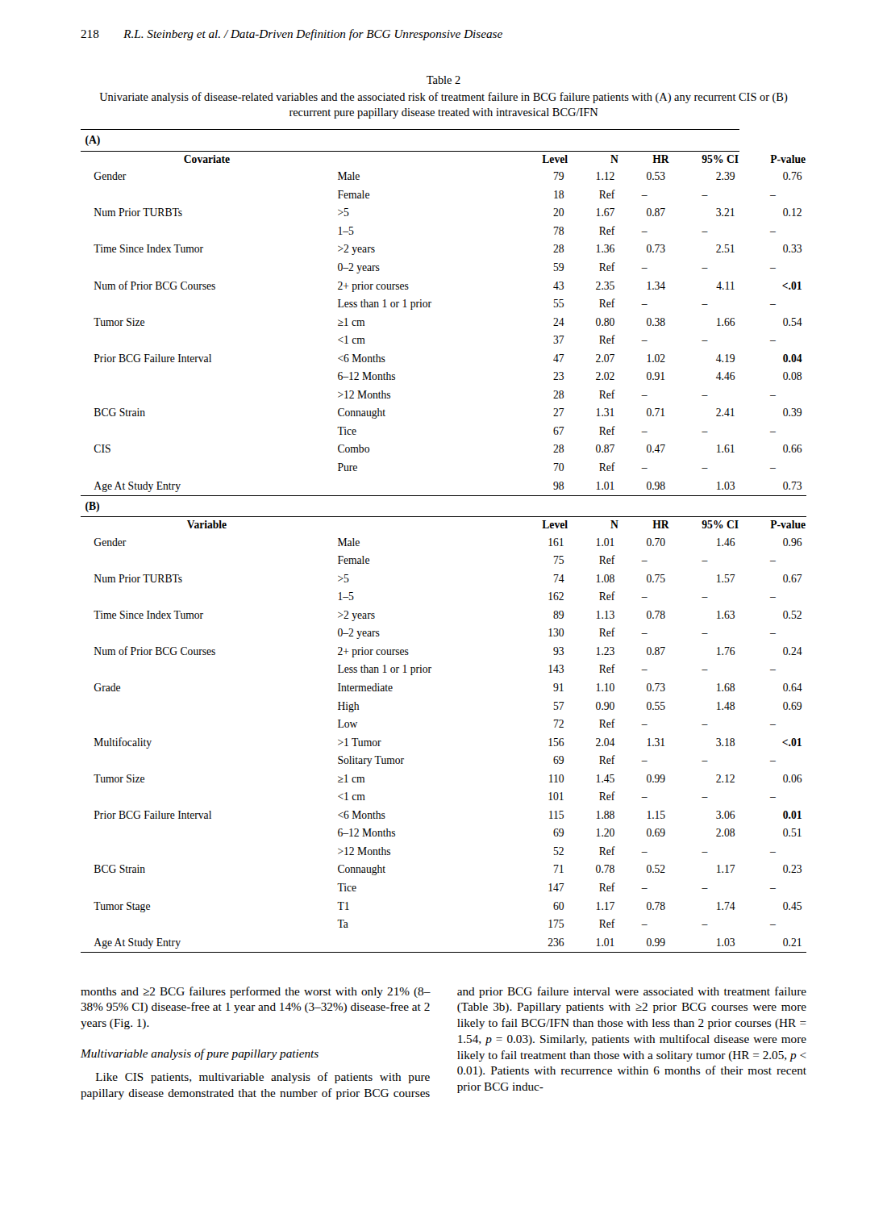218 R.L. Steinberg et al. / Data-Driven Definition for BCG Unresponsive Disease
Table 2 Univariate analysis of disease-related variables and the associated risk of treatment failure in BCG failure patients with (A) any recurrent CIS or (B) recurrent pure papillary disease treated with intravesical BCG/IFN
| (A) |
| Covariate | | Level | N | HR | 95% CI | P-value |
| Gender | Male | 79 | 1.12 | 0.53 | 2.39 | 0.76 |
| | Female | 18 | Ref | – | – | – |
| Num Prior TURBTs | >5 | 20 | 1.67 | 0.87 | 3.21 | 0.12 |
| | 1–5 | 78 | Ref | – | – | – |
| Time Since Index Tumor | >2 years | 28 | 1.36 | 0.73 | 2.51 | 0.33 |
| | 0–2 years | 59 | Ref | – | – | – |
| Num of Prior BCG Courses | 2+ prior courses | 43 | 2.35 | 1.34 | 4.11 | <.01 |
| | Less than 1 or 1 prior | 55 | Ref | – | – | – |
| Tumor Size | ≥1 cm | 24 | 0.80 | 0.38 | 1.66 | 0.54 |
| | <1 cm | 37 | Ref | – | – | – |
| Prior BCG Failure Interval | <6 Months | 47 | 2.07 | 1.02 | 4.19 | 0.04 |
| | 6–12 Months | 23 | 2.02 | 0.91 | 4.46 | 0.08 |
| | >12 Months | 28 | Ref | – | – | – |
| BCG Strain | Connaught | 27 | 1.31 | 0.71 | 2.41 | 0.39 |
| | Tice | 67 | Ref | – | – | – |
| CIS | Combo | 28 | 0.87 | 0.47 | 1.61 | 0.66 |
| | Pure | 70 | Ref | – | – | – |
| Age At Study Entry | | 98 | 1.01 | 0.98 | 1.03 | 0.73 |
| (B) |
| Variable | | Level | N | HR | 95% CI | P-value |
| Gender | Male | 161 | 1.01 | 0.70 | 1.46 | 0.96 |
| | Female | 75 | Ref | – | – | – |
| Num Prior TURBTs | >5 | 74 | 1.08 | 0.75 | 1.57 | 0.67 |
| | 1–5 | 162 | Ref | – | – | – |
| Time Since Index Tumor | >2 years | 89 | 1.13 | 0.78 | 1.63 | 0.52 |
| | 0–2 years | 130 | Ref | – | – | – |
| Num of Prior BCG Courses | 2+ prior courses | 93 | 1.23 | 0.87 | 1.76 | 0.24 |
| | Less than 1 or 1 prior | 143 | Ref | – | – | – |
| Grade | Intermediate | 91 | 1.10 | 0.73 | 1.68 | 0.64 |
| | High | 57 | 0.90 | 0.55 | 1.48 | 0.69 |
| | Low | 72 | Ref | – | – | – |
| Multifocality | >1 Tumor | 156 | 2.04 | 1.31 | 3.18 | <.01 |
| | Solitary Tumor | 69 | Ref | – | – | – |
| Tumor Size | ≥1 cm | 110 | 1.45 | 0.99 | 2.12 | 0.06 |
| | <1 cm | 101 | Ref | – | – | – |
| Prior BCG Failure Interval | <6 Months | 115 | 1.88 | 1.15 | 3.06 | 0.01 |
| | 6–12 Months | 69 | 1.20 | 0.69 | 2.08 | 0.51 |
| | >12 Months | 52 | Ref | – | – | – |
| BCG Strain | Connaught | 71 | 0.78 | 0.52 | 1.17 | 0.23 |
| | Tice | 147 | Ref | – | – | – |
| Tumor Stage | T1 | 60 | 1.17 | 0.78 | 1.74 | 0.45 |
| | Ta | 175 | Ref | – | – | – |
| Age At Study Entry | | 236 | 1.01 | 0.99 | 1.03 | 0.21 |
months and ≥2 BCG failures performed the worst with only 21% (8–38% 95% CI) disease-free at 1 year and 14% (3–32%) disease-free at 2 years (Fig. 1).
Multivariable analysis of pure papillary patients
Like CIS patients, multivariable analysis of patients with pure papillary disease demonstrated that the number of prior BCG courses and prior BCG failure interval were associated with treatment failure (Table 3b). Papillary patients with ≥2 prior BCG courses were more likely to fail BCG/IFN than those with less than 2 prior courses (HR = 1.54, p = 0.03). Similarly, patients with multifocal disease were more likely to fail treatment than those with a solitary tumor (HR = 2.05, p < 0.01). Patients with recurrence within 6 months of their most recent prior BCG induc-